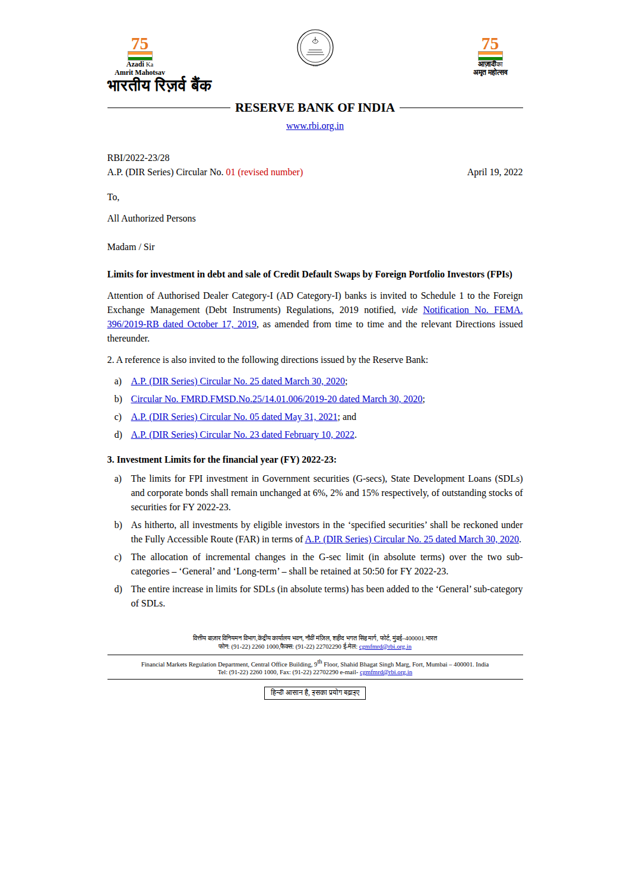75
Azadi Ka
Amrit Mahotsav
75
आज़ादीका
अमृत महोत्सव
RBI
भारतीय रिज़र्व बैंक
RESERVE BANK OF INDIA
www.rbi.org.in
RBI/2022-23/28
A.P. (DIR Series) Circular No. 01 (revised number) April 19, 2022
To,
All Authorized Persons
Madam / Sir
Limits for investment in debt and sale of Credit Default Swaps by Foreign Portfolio Investors (FPIs)
Attention of Authorised Dealer Category-I (AD Category-I) banks is invited to Schedule 1 to the Foreign Exchange Management (Debt Instruments) Regulations, 2019 notified, vide Notification No. FEMA. 396/2019-RB dated October 17, 2019, as amended from time to time and the relevant Directions issued thereunder.
2. A reference is also invited to the following directions issued by the Reserve Bank:
A.P. (DIR Series) Circular No. 25 dated March 30, 2020;
Circular No. FMRD.FMSD.No.25/14.01.006/2019-20 dated March 30, 2020;
A.P. (DIR Series) Circular No. 05 dated May 31, 2021; and
A.P. (DIR Series) Circular No. 23 dated February 10, 2022.
3. Investment Limits for the financial year (FY) 2022-23:
The limits for FPI investment in Government securities (G-secs), State Development Loans (SDLs) and corporate bonds shall remain unchanged at 6%, 2% and 15% respectively, of outstanding stocks of securities for FY 2022-23.
As hitherto, all investments by eligible investors in the ‘specified securities’ shall be reckoned under the Fully Accessible Route (FAR) in terms of A.P. (DIR Series) Circular No. 25 dated March 30, 2020.
The allocation of incremental changes in the G-sec limit (in absolute terms) over the two sub-categories – ‘General’ and ‘Long-term’ – shall be retained at 50:50 for FY 2022-23.
The entire increase in limits for SDLs (in absolute terms) has been added to the ‘General’ sub-category of SDLs.
वित्तीय बाज़ार विनियमन विभाग,केंद्रीय कार्यालय भवन, नौवीं मंज़िल, शहीद भगत सिंह मार्ग, फोर्ट, मुंबई–400001.भारत
फोन: (91-22) 2260 1000,फैक्स: (91-22) 22702290 ई-मेल: cgmfmrd@rbi.org.in
Financial Markets Regulation Department, Central Office Building, 9th Floor, Shahid Bhagat Singh Marg, Fort, Mumbai – 400001. India
Tel: (91-22) 2260 1000, Fax: (91-22) 22702290 e-mail- cgmfmrd@rbi.org.in
हिन्दी आसान है, इसका प्रयोग बढ़ाइए